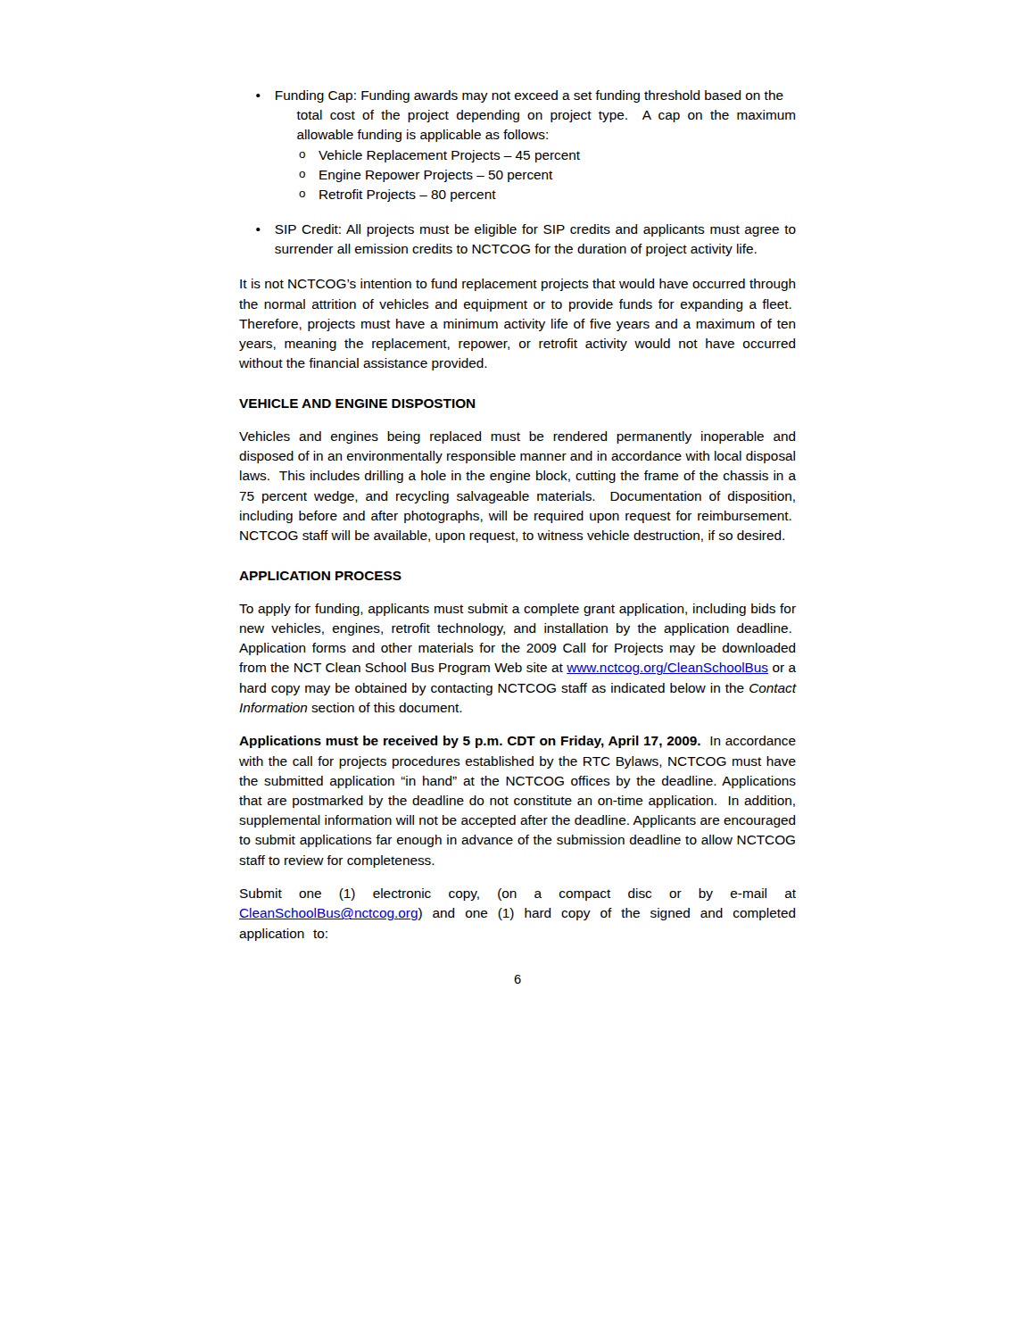Funding Cap: Funding awards may not exceed a set funding threshold based on the total cost of the project depending on project type. A cap on the maximum allowable funding is applicable as follows:
Vehicle Replacement Projects – 45 percent
Engine Repower Projects – 50 percent
Retrofit Projects – 80 percent
SIP Credit: All projects must be eligible for SIP credits and applicants must agree to surrender all emission credits to NCTCOG for the duration of project activity life.
It is not NCTCOG’s intention to fund replacement projects that would have occurred through the normal attrition of vehicles and equipment or to provide funds for expanding a fleet. Therefore, projects must have a minimum activity life of five years and a maximum of ten years, meaning the replacement, repower, or retrofit activity would not have occurred without the financial assistance provided.
VEHICLE AND ENGINE DISPOSTION
Vehicles and engines being replaced must be rendered permanently inoperable and disposed of in an environmentally responsible manner and in accordance with local disposal laws. This includes drilling a hole in the engine block, cutting the frame of the chassis in a 75 percent wedge, and recycling salvageable materials. Documentation of disposition, including before and after photographs, will be required upon request for reimbursement. NCTCOG staff will be available, upon request, to witness vehicle destruction, if so desired.
APPLICATION PROCESS
To apply for funding, applicants must submit a complete grant application, including bids for new vehicles, engines, retrofit technology, and installation by the application deadline. Application forms and other materials for the 2009 Call for Projects may be downloaded from the NCT Clean School Bus Program Web site at www.nctcog.org/CleanSchoolBus or a hard copy may be obtained by contacting NCTCOG staff as indicated below in the Contact Information section of this document.
Applications must be received by 5 p.m. CDT on Friday, April 17, 2009. In accordance with the call for projects procedures established by the RTC Bylaws, NCTCOG must have the submitted application “in hand” at the NCTCOG offices by the deadline. Applications that are postmarked by the deadline do not constitute an on-time application. In addition, supplemental information will not be accepted after the deadline. Applicants are encouraged to submit applications far enough in advance of the submission deadline to allow NCTCOG staff to review for completeness.
Submit one (1) electronic copy, (on a compact disc or by e-mail at CleanSchoolBus@nctcog.org) and one (1) hard copy of the signed and completed application to:
6